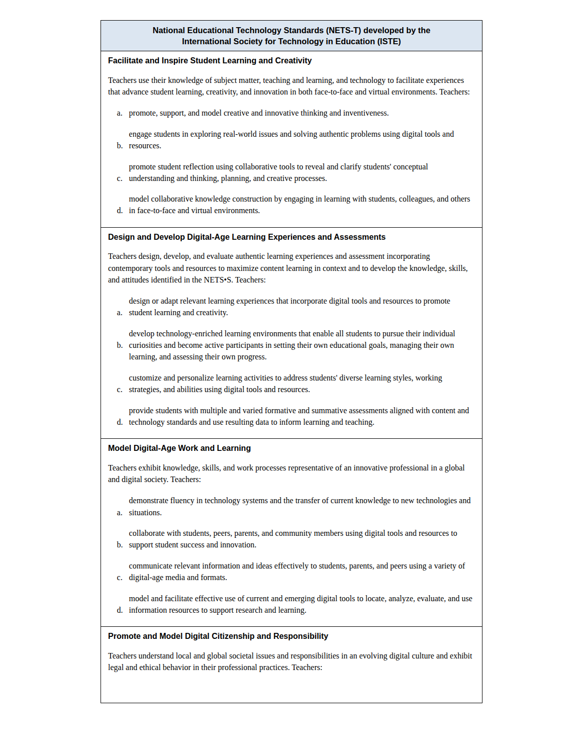| National Educational Technology Standards (NETS-T) developed by the International Society for Technology in Education (ISTE) |
| Facilitate and Inspire Student Learning and Creativity Teachers use their knowledge of subject matter, teaching and learning, and technology to facilitate experiences that advance student learning, creativity, and innovation in both face-to-face and virtual environments. Teachers: a. promote, support, and model creative and innovative thinking and inventiveness. b. engage students in exploring real-world issues and solving authentic problems using digital tools and resources. c. promote student reflection using collaborative tools to reveal and clarify students' conceptual understanding and thinking, planning, and creative processes. d. model collaborative knowledge construction by engaging in learning with students, colleagues, and others in face-to-face and virtual environments. |
| Design and Develop Digital-Age Learning Experiences and Assessments Teachers design, develop, and evaluate authentic learning experiences and assessment incorporating contemporary tools and resources to maximize content learning in context and to develop the knowledge, skills, and attitudes identified in the NETS•S. Teachers: a. design or adapt relevant learning experiences that incorporate digital tools and resources to promote student learning and creativity. b. develop technology-enriched learning environments that enable all students to pursue their individual curiosities and become active participants in setting their own educational goals, managing their own learning, and assessing their own progress. c. customize and personalize learning activities to address students' diverse learning styles, working strategies, and abilities using digital tools and resources. d. provide students with multiple and varied formative and summative assessments aligned with content and technology standards and use resulting data to inform learning and teaching. |
| Model Digital-Age Work and Learning Teachers exhibit knowledge, skills, and work processes representative of an innovative professional in a global and digital society. Teachers: a. demonstrate fluency in technology systems and the transfer of current knowledge to new technologies and situations. b. collaborate with students, peers, parents, and community members using digital tools and resources to support student success and innovation. c. communicate relevant information and ideas effectively to students, parents, and peers using a variety of digital-age media and formats. d. model and facilitate effective use of current and emerging digital tools to locate, analyze, evaluate, and use information resources to support research and learning. |
| Promote and Model Digital Citizenship and Responsibility Teachers understand local and global societal issues and responsibilities in an evolving digital culture and exhibit legal and ethical behavior in their professional practices. Teachers: |